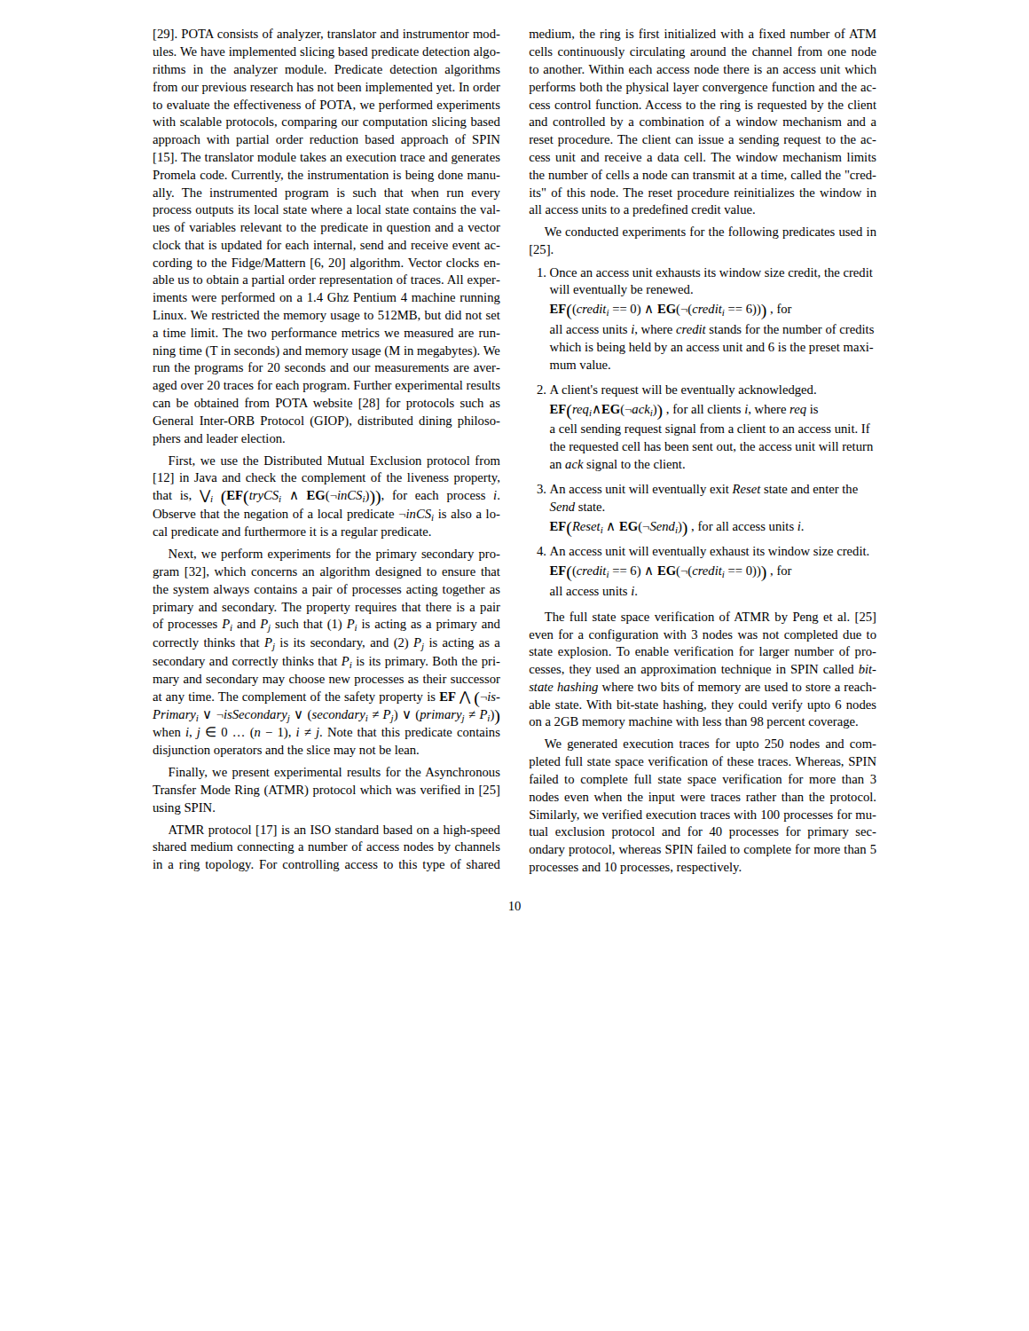[29]. POTA consists of analyzer, translator and instrumentor modules. We have implemented slicing based predicate detection algorithms in the analyzer module. Predicate detection algorithms from our previous research has not been implemented yet. In order to evaluate the effectiveness of POTA, we performed experiments with scalable protocols, comparing our computation slicing based approach with partial order reduction based approach of SPIN [15]. The translator module takes an execution trace and generates Promela code. Currently, the instrumentation is being done manually. The instrumented program is such that when run every process outputs its local state where a local state contains the values of variables relevant to the predicate in question and a vector clock that is updated for each internal, send and receive event according to the Fidge/Mattern [6, 20] algorithm. Vector clocks enable us to obtain a partial order representation of traces. All experiments were performed on a 1.4 Ghz Pentium 4 machine running Linux. We restricted the memory usage to 512MB, but did not set a time limit. The two performance metrics we measured are running time (T in seconds) and memory usage (M in megabytes). We run the programs for 20 seconds and our measurements are averaged over 20 traces for each program. Further experimental results can be obtained from POTA website [28] for protocols such as General Inter-ORB Protocol (GIOP), distributed dining philosophers and leader election.
First, we use the Distributed Mutual Exclusion protocol from [12] in Java and check the complement of the liveness property, that is, ⋁i (EF(tryCSi ∧ EG(¬inCSi))), for each process i. Observe that the negation of a local predicate ¬inCSi is also a local predicate and furthermore it is a regular predicate.
Next, we perform experiments for the primary secondary program [32], which concerns an algorithm designed to ensure that the system always contains a pair of processes acting together as primary and secondary. The property requires that there is a pair of processes Pi and Pj such that (1) Pi is acting as a primary and correctly thinks that Pj is its secondary, and (2) Pj is acting as a secondary and correctly thinks that Pi is its primary. Both the primary and secondary may choose new processes as their successor at any time. The complement of the safety property is EF ⋀ (¬isPrimaryi ∨ ¬isSecondaryj ∨ (secondaryi ≠ Pj) ∨ (primaryj ≠ Pi)) when i, j ∈ 0 … (n − 1), i ≠ j. Note that this predicate contains disjunction operators and the slice may not be lean.
Finally, we present experimental results for the Asynchronous Transfer Mode Ring (ATMR) protocol which was verified in [25] using SPIN.
ATMR protocol [17] is an ISO standard based on a high-speed shared medium connecting a number of access nodes by channels in a ring topology. For controlling access to this type of shared medium, the ring is first initialized with a fixed number of ATM cells continuously circulating around the channel from one node to another. Within each access node there is an access unit which performs both the physical layer convergence function and the access control function. Access to the ring is requested by the client and controlled by a combination of a window mechanism and a reset procedure. The client can issue a sending request to the access unit and receive a data cell. The window mechanism limits the number of cells a node can transmit at a time, called the "credits" of this node. The reset procedure reinitializes the window in all access units to a predefined credit value.
We conducted experiments for the following predicates used in [25].
Once an access unit exhausts its window size credit, the credit will eventually be renewed. EF((crediti == 0) ∧ EG(¬(crediti == 6))) , for all access units i, where credit stands for the number of credits which is being held by an access unit and 6 is the preset maximum value.
A client's request will be eventually acknowledged. EF(reqi∧EG(¬acki)) , for all clients i, where req is a cell sending request signal from a client to an access unit. If the requested cell has been sent out, the access unit will return an ack signal to the client.
An access unit will eventually exit Reset state and enter the Send state. EF(Reseti ∧ EG(¬Sendi)) , for all access units i.
An access unit will eventually exhaust its window size credit. EF((crediti == 6) ∧ EG(¬(crediti == 0))) , for all access units i.
The full state space verification of ATMR by Peng et al. [25] even for a configuration with 3 nodes was not completed due to state explosion. To enable verification for larger number of processes, they used an approximation technique in SPIN called bit-state hashing where two bits of memory are used to store a reachable state. With bit-state hashing, they could verify upto 6 nodes on a 2GB memory machine with less than 98 percent coverage.
We generated execution traces for upto 250 nodes and completed full state space verification of these traces. Whereas, SPIN failed to complete full state space verification for more than 3 nodes even when the input were traces rather than the protocol. Similarly, we verified execution traces with 100 processes for mutual exclusion protocol and for 40 processes for primary secondary protocol, whereas SPIN failed to complete for more than 5 processes and 10 processes, respectively.
10